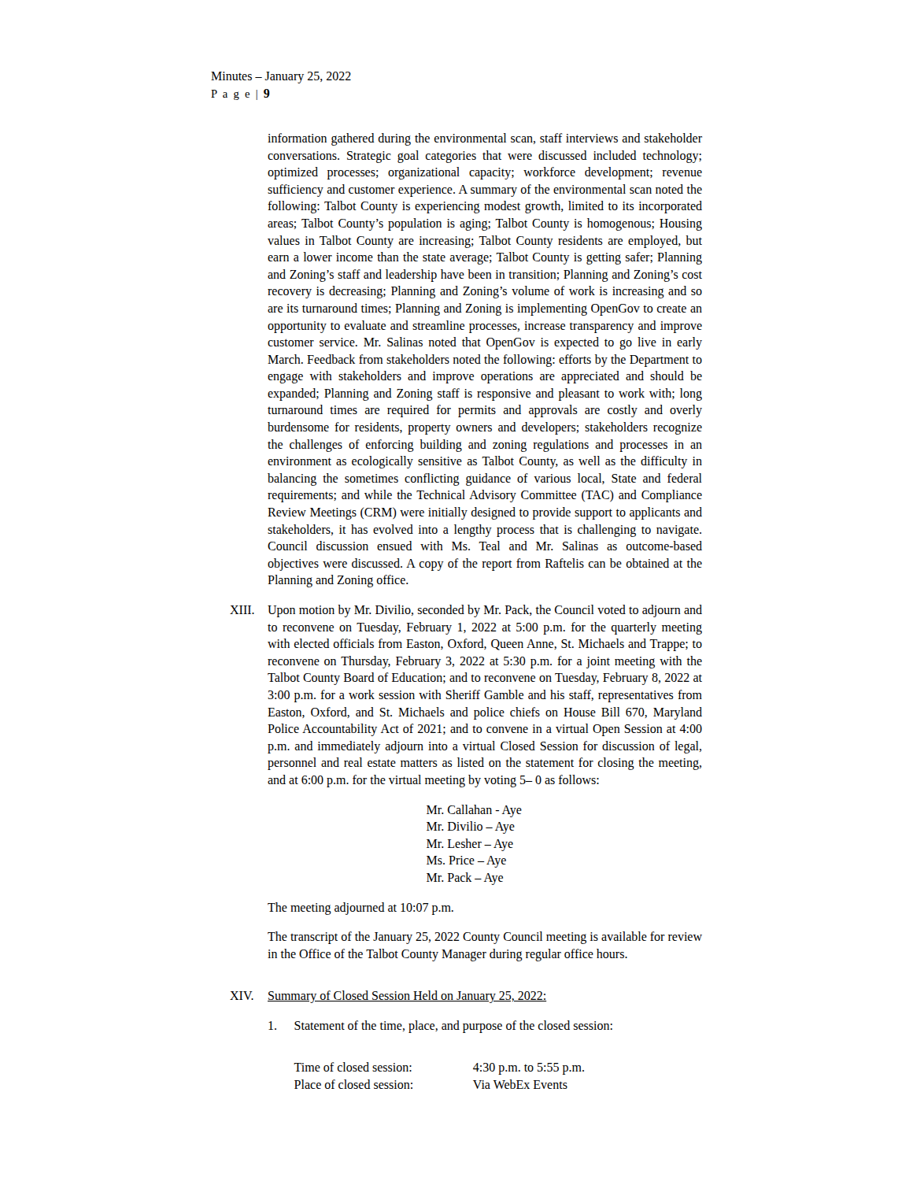Minutes – January 25, 2022
P a g e | 9
information gathered during the environmental scan, staff interviews and stakeholder conversations. Strategic goal categories that were discussed included technology; optimized processes; organizational capacity; workforce development; revenue sufficiency and customer experience. A summary of the environmental scan noted the following: Talbot County is experiencing modest growth, limited to its incorporated areas; Talbot County’s population is aging; Talbot County is homogenous; Housing values in Talbot County are increasing; Talbot County residents are employed, but earn a lower income than the state average; Talbot County is getting safer; Planning and Zoning’s staff and leadership have been in transition; Planning and Zoning’s cost recovery is decreasing; Planning and Zoning’s volume of work is increasing and so are its turnaround times; Planning and Zoning is implementing OpenGov to create an opportunity to evaluate and streamline processes, increase transparency and improve customer service. Mr. Salinas noted that OpenGov is expected to go live in early March. Feedback from stakeholders noted the following: efforts by the Department to engage with stakeholders and improve operations are appreciated and should be expanded; Planning and Zoning staff is responsive and pleasant to work with; long turnaround times are required for permits and approvals are costly and overly burdensome for residents, property owners and developers; stakeholders recognize the challenges of enforcing building and zoning regulations and processes in an environment as ecologically sensitive as Talbot County, as well as the difficulty in balancing the sometimes conflicting guidance of various local, State and federal requirements; and while the Technical Advisory Committee (TAC) and Compliance Review Meetings (CRM) were initially designed to provide support to applicants and stakeholders, it has evolved into a lengthy process that is challenging to navigate. Council discussion ensued with Ms. Teal and Mr. Salinas as outcome-based objectives were discussed. A copy of the report from Raftelis can be obtained at the Planning and Zoning office.
XIII.
Upon motion by Mr. Divilio, seconded by Mr. Pack, the Council voted to adjourn and to reconvene on Tuesday, February 1, 2022 at 5:00 p.m. for the quarterly meeting with elected officials from Easton, Oxford, Queen Anne, St. Michaels and Trappe; to reconvene on Thursday, February 3, 2022 at 5:30 p.m. for a joint meeting with the Talbot County Board of Education; and to reconvene on Tuesday, February 8, 2022 at 3:00 p.m. for a work session with Sheriff Gamble and his staff, representatives from Easton, Oxford, and St. Michaels and police chiefs on House Bill 670, Maryland Police Accountability Act of 2021; and to convene in a virtual Open Session at 4:00 p.m. and immediately adjourn into a virtual Closed Session for discussion of legal, personnel and real estate matters as listed on the statement for closing the meeting, and at 6:00 p.m. for the virtual meeting by voting 5– 0 as follows:
Mr. Callahan - Aye
Mr. Divilio – Aye
Mr. Lesher – Aye
Ms. Price – Aye
Mr. Pack – Aye
The meeting adjourned at 10:07 p.m.
The transcript of the January 25, 2022 County Council meeting is available for review in the Office of the Talbot County Manager during regular office hours.
XIV.
Summary of Closed Session Held on January 25, 2022:
1.
Statement of the time, place, and purpose of the closed session:
| Time of closed session: | 4:30 p.m. to 5:55 p.m. |
| Place of closed session: | Via WebEx Events |